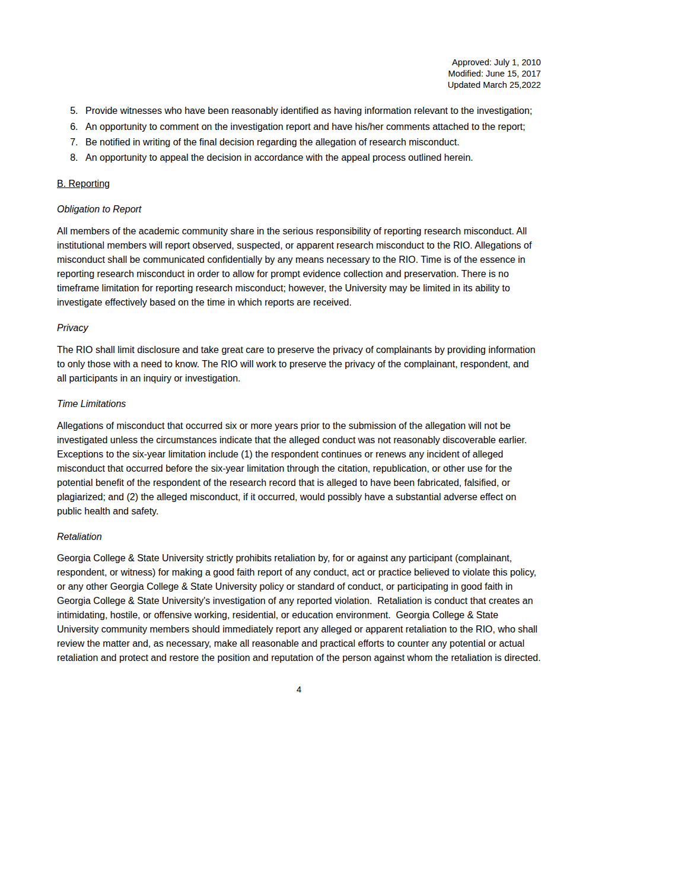Approved: July 1, 2010
Modified: June 15, 2017
Updated March 25,2022
Provide witnesses who have been reasonably identified as having information relevant to the investigation;
An opportunity to comment on the investigation report and have his/her comments attached to the report;
Be notified in writing of the final decision regarding the allegation of research misconduct.
An opportunity to appeal the decision in accordance with the appeal process outlined herein.
B. Reporting
Obligation to Report
All members of the academic community share in the serious responsibility of reporting research misconduct. All institutional members will report observed, suspected, or apparent research misconduct to the RIO. Allegations of misconduct shall be communicated confidentially by any means necessary to the RIO. Time is of the essence in reporting research misconduct in order to allow for prompt evidence collection and preservation. There is no timeframe limitation for reporting research misconduct; however, the University may be limited in its ability to investigate effectively based on the time in which reports are received.
Privacy
The RIO shall limit disclosure and take great care to preserve the privacy of complainants by providing information to only those with a need to know. The RIO will work to preserve the privacy of the complainant, respondent, and all participants in an inquiry or investigation.
Time Limitations
Allegations of misconduct that occurred six or more years prior to the submission of the allegation will not be investigated unless the circumstances indicate that the alleged conduct was not reasonably discoverable earlier. Exceptions to the six-year limitation include (1) the respondent continues or renews any incident of alleged misconduct that occurred before the six-year limitation through the citation, republication, or other use for the potential benefit of the respondent of the research record that is alleged to have been fabricated, falsified, or plagiarized; and (2) the alleged misconduct, if it occurred, would possibly have a substantial adverse effect on public health and safety.
Retaliation
Georgia College & State University strictly prohibits retaliation by, for or against any participant (complainant, respondent, or witness) for making a good faith report of any conduct, act or practice believed to violate this policy, or any other Georgia College & State University policy or standard of conduct, or participating in good faith in Georgia College & State University's investigation of any reported violation. Retaliation is conduct that creates an intimidating, hostile, or offensive working, residential, or education environment. Georgia College & State University community members should immediately report any alleged or apparent retaliation to the RIO, who shall review the matter and, as necessary, make all reasonable and practical efforts to counter any potential or actual retaliation and protect and restore the position and reputation of the person against whom the retaliation is directed.
4